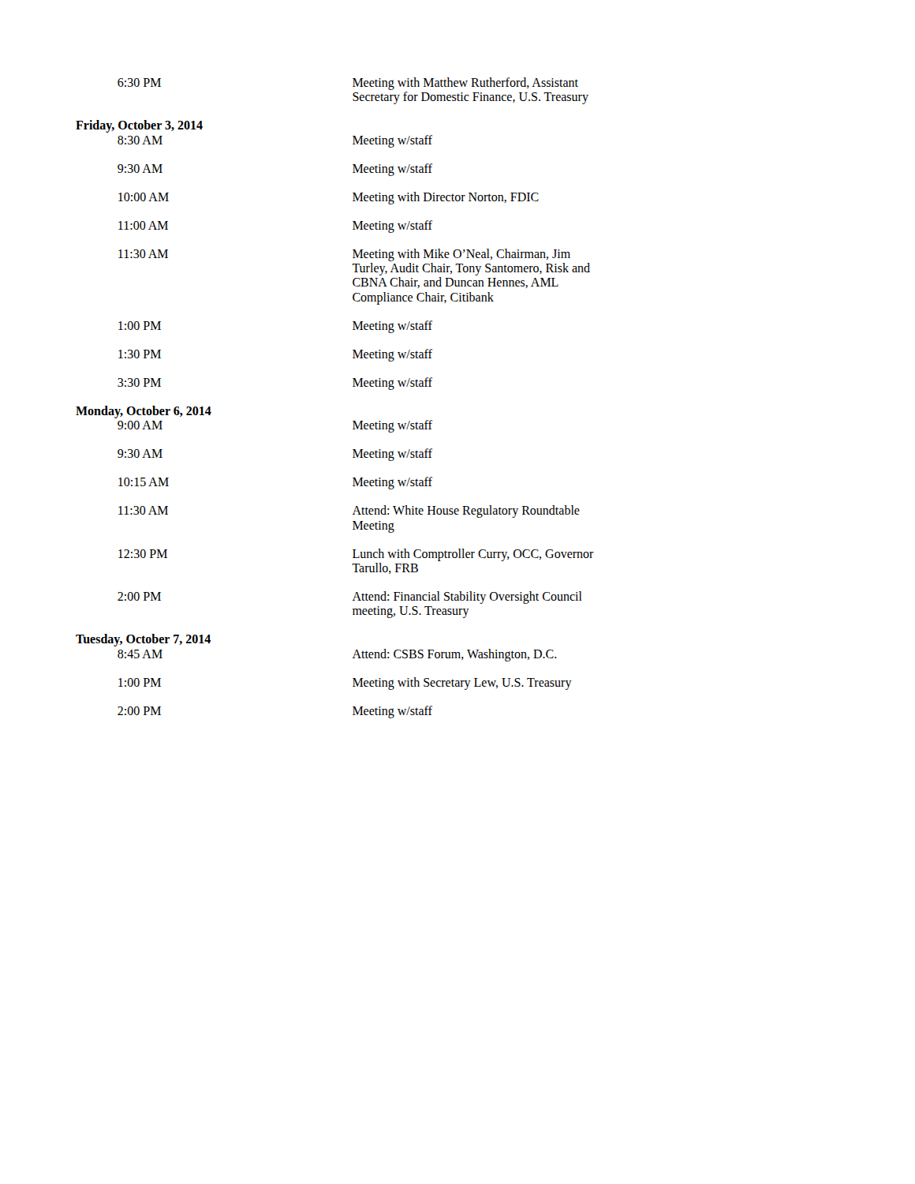| 6:30 PM | Meeting with Matthew Rutherford, Assistant Secretary for Domestic Finance, U.S. Treasury |
| Friday, October 3, 2014 |
| 8:30 AM | Meeting w/staff |
| 9:30 AM | Meeting w/staff |
| 10:00 AM | Meeting with Director Norton, FDIC |
| 11:00 AM | Meeting w/staff |
| 11:30 AM | Meeting with Mike O’Neal, Chairman, Jim Turley, Audit Chair, Tony Santomero, Risk and CBNA Chair, and Duncan Hennes, AML Compliance Chair, Citibank |
| 1:00 PM | Meeting w/staff |
| 1:30 PM | Meeting w/staff |
| 3:30 PM | Meeting w/staff |
| Monday, October 6, 2014 |
| 9:00 AM | Meeting w/staff |
| 9:30 AM | Meeting w/staff |
| 10:15 AM | Meeting w/staff |
| 11:30 AM | Attend: White House Regulatory Roundtable Meeting |
| 12:30 PM | Lunch with Comptroller Curry, OCC, Governor Tarullo, FRB |
| 2:00 PM | Attend: Financial Stability Oversight Council meeting, U.S. Treasury |
| Tuesday, October 7, 2014 |
| 8:45 AM | Attend: CSBS Forum, Washington, D.C. |
| 1:00 PM | Meeting with Secretary Lew, U.S. Treasury |
| 2:00 PM | Meeting w/staff |